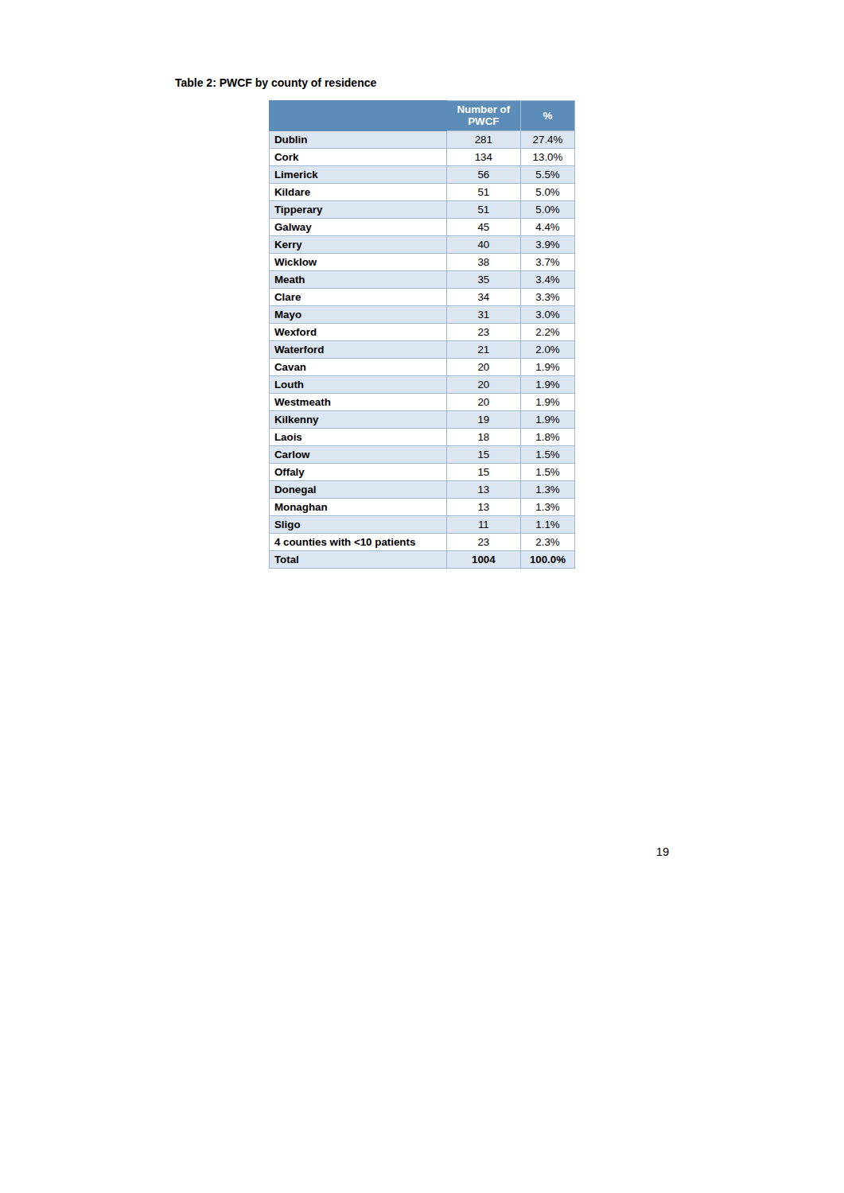Table 2: PWCF by county of residence
| | Number of PWCF | % |
| --- | --- | --- |
| Dublin | 281 | 27.4% |
| Cork | 134 | 13.0% |
| Limerick | 56 | 5.5% |
| Kildare | 51 | 5.0% |
| Tipperary | 51 | 5.0% |
| Galway | 45 | 4.4% |
| Kerry | 40 | 3.9% |
| Wicklow | 38 | 3.7% |
| Meath | 35 | 3.4% |
| Clare | 34 | 3.3% |
| Mayo | 31 | 3.0% |
| Wexford | 23 | 2.2% |
| Waterford | 21 | 2.0% |
| Cavan | 20 | 1.9% |
| Louth | 20 | 1.9% |
| Westmeath | 20 | 1.9% |
| Kilkenny | 19 | 1.9% |
| Laois | 18 | 1.8% |
| Carlow | 15 | 1.5% |
| Offaly | 15 | 1.5% |
| Donegal | 13 | 1.3% |
| Monaghan | 13 | 1.3% |
| Sligo | 11 | 1.1% |
| 4 counties with <10 patients | 23 | 2.3% |
| Total | 1004 | 100.0% |
19